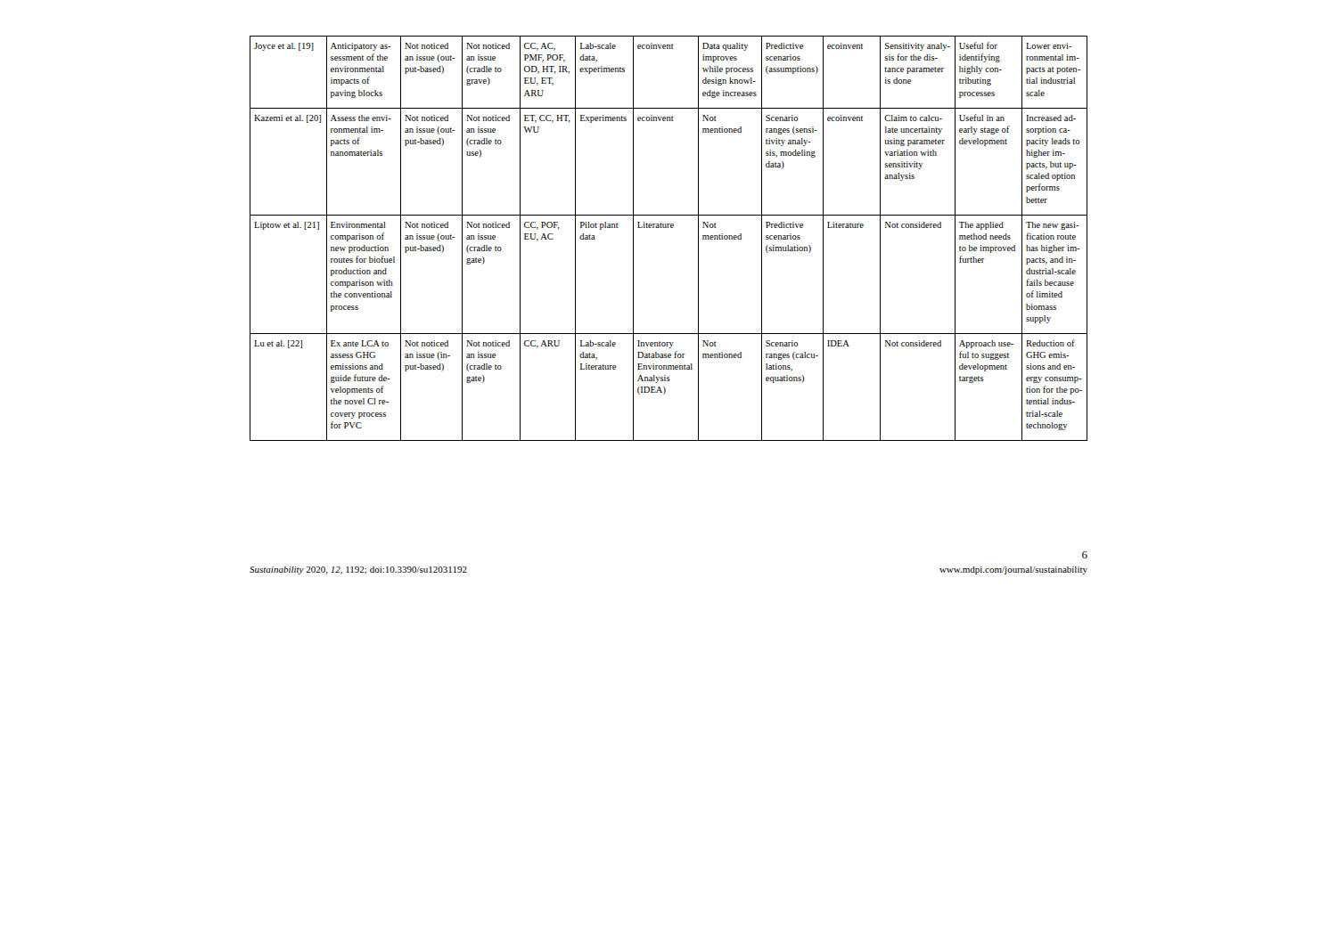| Joyce et al. [19] | Anticipatory assessment of the environmental impacts of paving blocks | Not noticed an issue (output-based) | Not noticed an issue (cradle to grave) | CC, AC, PMF, POF, OD, HT, IR, EU, ET, ARU | Lab-scale data, experiments | ecoinvent | Data quality improves while process design knowledge increases | Predictive scenarios (assumptions) | ecoinvent | Sensitivity analysis for the distance parameter is done | Useful for identifying highly contributing processes | Lower environmental impacts at potential industrial scale |
| Kazemi et al. [20] | Assess the environmental impacts of nanomaterials | Not noticed an issue (output-based) | Not noticed an issue (cradle to use) | ET, CC, HT, WU | Experiments | ecoinvent | Not mentioned | Scenario ranges (sensitivity analysis, modeling data) | ecoinvent | Claim to calculate uncertainty using parameter variation with sensitivity analysis | Useful in an early stage of development | Increased adsorption capacity leads to higher impacts, but upscaled option performs better |
| Liptow et al. [21] | Environmental comparison of new production routes for biofuel production and comparison with the conventional process | Not noticed an issue (output-based) | Not noticed an issue (cradle to gate) | CC, POF, EU, AC | Pilot plant data | Literature | Not mentioned | Predictive scenarios (simulation) | Literature | Not considered | The applied method needs to be improved further | The new gasification route has higher impacts, and industrial-scale fails because of limited biomass supply |
| Lu et al. [22] | Ex ante LCA to assess GHG emissions and guide future developments of the novel Cl recovery process for PVC | Not noticed an issue (input-based) | Not noticed an issue (cradle to gate) | CC, ARU | Lab-scale data, Literature | Inventory Database for Environmental Analysis (IDEA) | Not mentioned | Scenario ranges (calculations, equations) | IDEA | Not considered | Approach useful to suggest development targets | Reduction of GHG emissions and energy consumption for the potential industrial-scale technology |
Sustainability 2020, 12, 1192; doi:10.3390/su12031192
6
www.mdpi.com/journal/sustainability